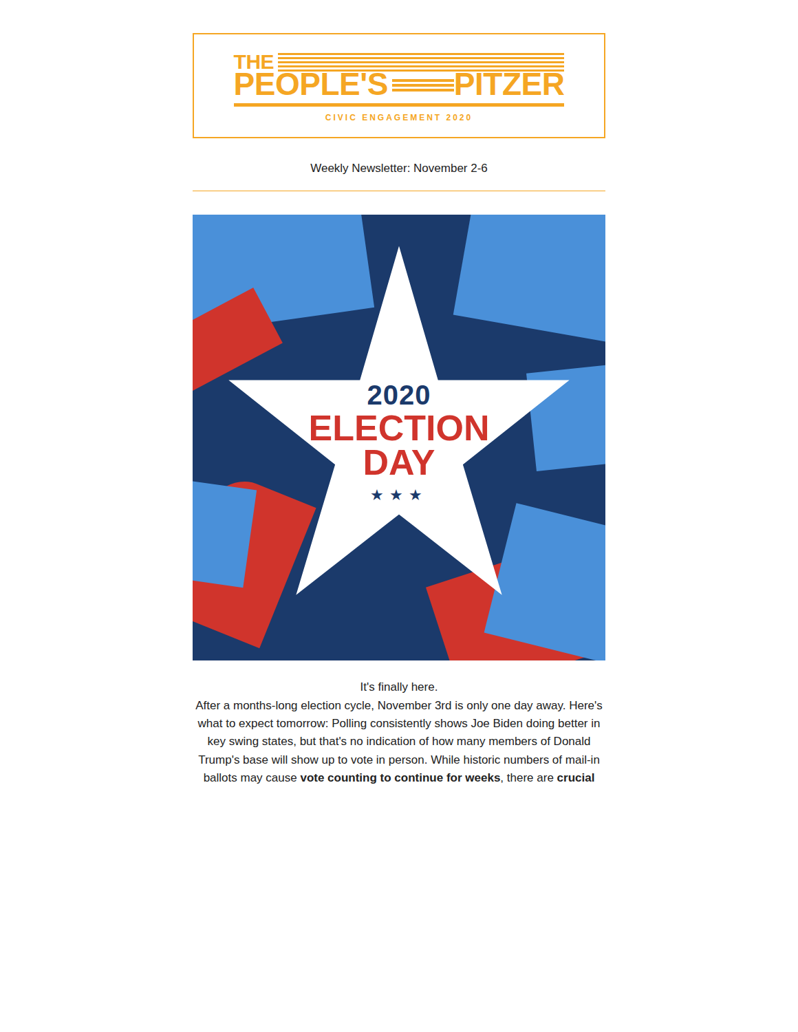The
People's Pitzer
Civic Engagement 2020
Weekly Newsletter: November 2-6
2020
ELECTION
DAY
★★★
It's finally here.
After a months-long election cycle, November 3rd is only one day away. Here's what to expect tomorrow: Polling consistently shows Joe Biden doing better in key swing states, but that's no indication of how many members of Donald Trump's base will show up to vote in person. While historic numbers of mail-in ballots may cause vote counting to continue for weeks, there are crucial